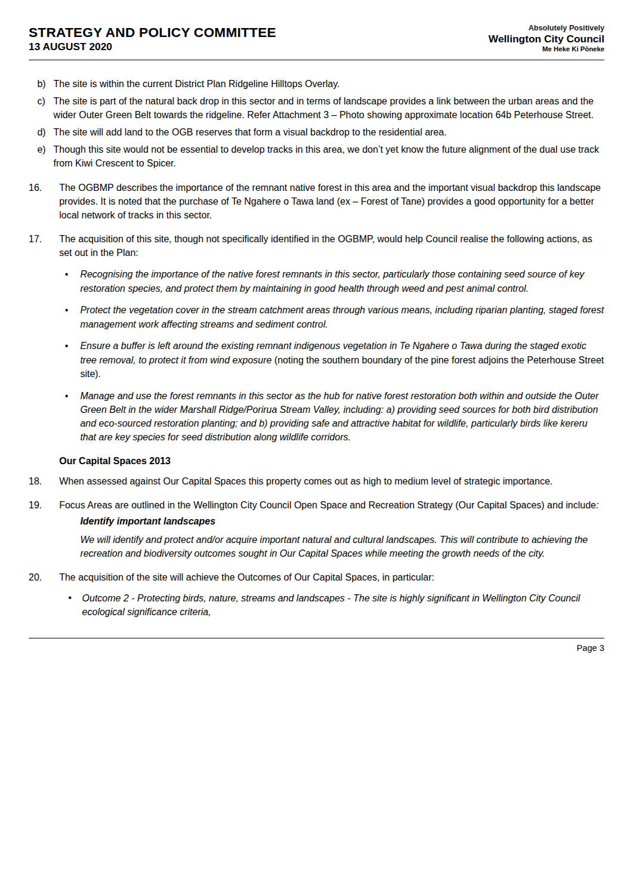STRATEGY AND POLICY COMMITTEE
13 AUGUST 2020
Absolutely Positively
Wellington City Council
Me Heke Ki Pōneke
b) The site is within the current District Plan Ridgeline Hilltops Overlay.
c) The site is part of the natural back drop in this sector and in terms of landscape provides a link between the urban areas and the wider Outer Green Belt towards the ridgeline. Refer Attachment 3 – Photo showing approximate location 64b Peterhouse Street.
d) The site will add land to the OGB reserves that form a visual backdrop to the residential area.
e) Though this site would not be essential to develop tracks in this area, we don’t yet know the future alignment of the dual use track from Kiwi Crescent to Spicer.
16. The OGBMP describes the importance of the remnant native forest in this area and the important visual backdrop this landscape provides. It is noted that the purchase of Te Ngahere o Tawa land (ex – Forest of Tane) provides a good opportunity for a better local network of tracks in this sector.
17. The acquisition of this site, though not specifically identified in the OGBMP, would help Council realise the following actions, as set out in the Plan:
•Recognising the importance of the native forest remnants in this sector, particularly those containing seed source of key restoration species, and protect them by maintaining in good health through weed and pest animal control.
•Protect the vegetation cover in the stream catchment areas through various means, including riparian planting, staged forest management work affecting streams and sediment control.
•Ensure a buffer is left around the existing remnant indigenous vegetation in Te Ngahere o Tawa during the staged exotic tree removal, to protect it from wind exposure (noting the southern boundary of the pine forest adjoins the Peterhouse Street site).
•Manage and use the forest remnants in this sector as the hub for native forest restoration both within and outside the Outer Green Belt in the wider Marshall Ridge/Porirua Stream Valley, including: a) providing seed sources for both bird distribution and eco-sourced restoration planting; and b) providing safe and attractive habitat for wildlife, particularly birds like kereru that are key species for seed distribution along wildlife corridors.
Our Capital Spaces 2013
18. When assessed against Our Capital Spaces this property comes out as high to medium level of strategic importance.
19. Focus Areas are outlined in the Wellington City Council Open Space and Recreation Strategy (Our Capital Spaces) and include:
Identify important landscapes
We will identify and protect and/or acquire important natural and cultural landscapes. This will contribute to achieving the recreation and biodiversity outcomes sought in Our Capital Spaces while meeting the growth needs of the city.
20. The acquisition of the site will achieve the Outcomes of Our Capital Spaces, in particular:
Outcome 2 - Protecting birds, nature, streams and landscapes - The site is highly significant in Wellington City Council ecological significance criteria,
Page 3